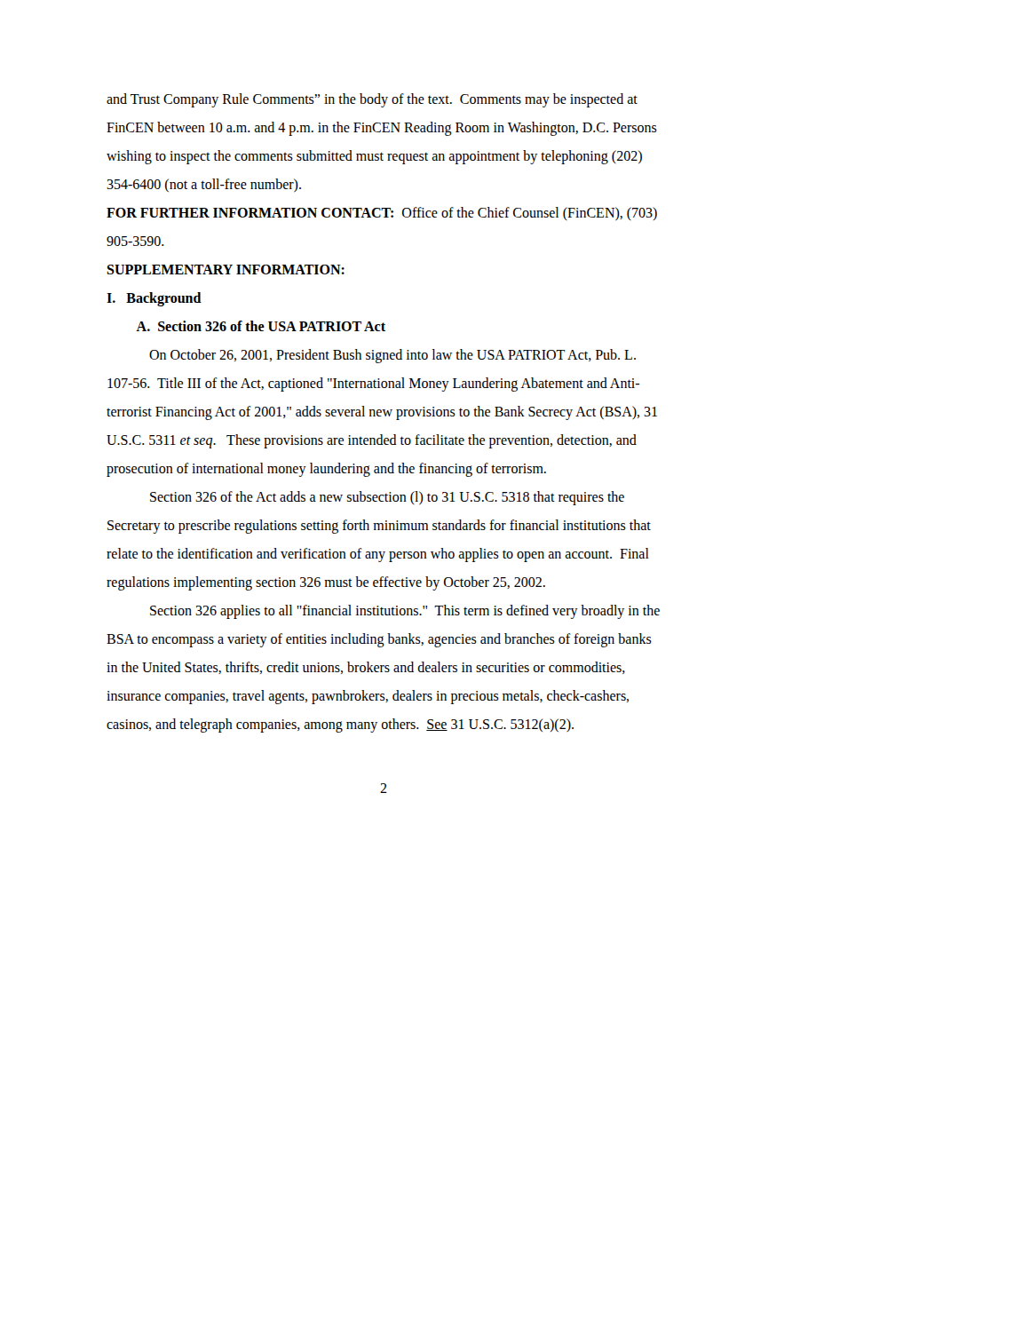and Trust Company Rule Comments” in the body of the text. Comments may be inspected at FinCEN between 10 a.m. and 4 p.m. in the FinCEN Reading Room in Washington, D.C. Persons wishing to inspect the comments submitted must request an appointment by telephoning (202) 354-6400 (not a toll-free number).
FOR FURTHER INFORMATION CONTACT: Office of the Chief Counsel (FinCEN), (703) 905-3590.
SUPPLEMENTARY INFORMATION:
I. Background
A. Section 326 of the USA PATRIOT Act
On October 26, 2001, President Bush signed into law the USA PATRIOT Act, Pub. L. 107-56. Title III of the Act, captioned "International Money Laundering Abatement and Anti-terrorist Financing Act of 2001," adds several new provisions to the Bank Secrecy Act (BSA), 31 U.S.C. 5311 et seq. These provisions are intended to facilitate the prevention, detection, and prosecution of international money laundering and the financing of terrorism.
Section 326 of the Act adds a new subsection (l) to 31 U.S.C. 5318 that requires the Secretary to prescribe regulations setting forth minimum standards for financial institutions that relate to the identification and verification of any person who applies to open an account. Final regulations implementing section 326 must be effective by October 25, 2002.
Section 326 applies to all "financial institutions." This term is defined very broadly in the BSA to encompass a variety of entities including banks, agencies and branches of foreign banks in the United States, thrifts, credit unions, brokers and dealers in securities or commodities, insurance companies, travel agents, pawnbrokers, dealers in precious metals, check-cashers, casinos, and telegraph companies, among many others. See 31 U.S.C. 5312(a)(2).
2